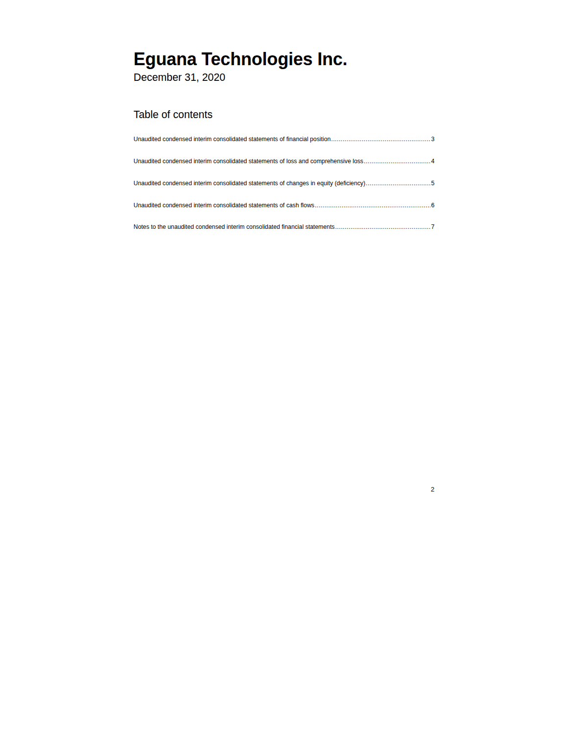Eguana Technologies Inc.
December 31, 2020
Table of contents
Unaudited condensed interim consolidated statements of financial position ....................................................... 3
Unaudited condensed interim consolidated statements of loss and comprehensive loss ................................... 4
Unaudited condensed interim consolidated statements of changes in equity (deficiency) .................................. 5
Unaudited condensed interim consolidated statements of cash flows ................................................................ 6
Notes to the unaudited condensed interim consolidated financial statements ..................................................... 7
2